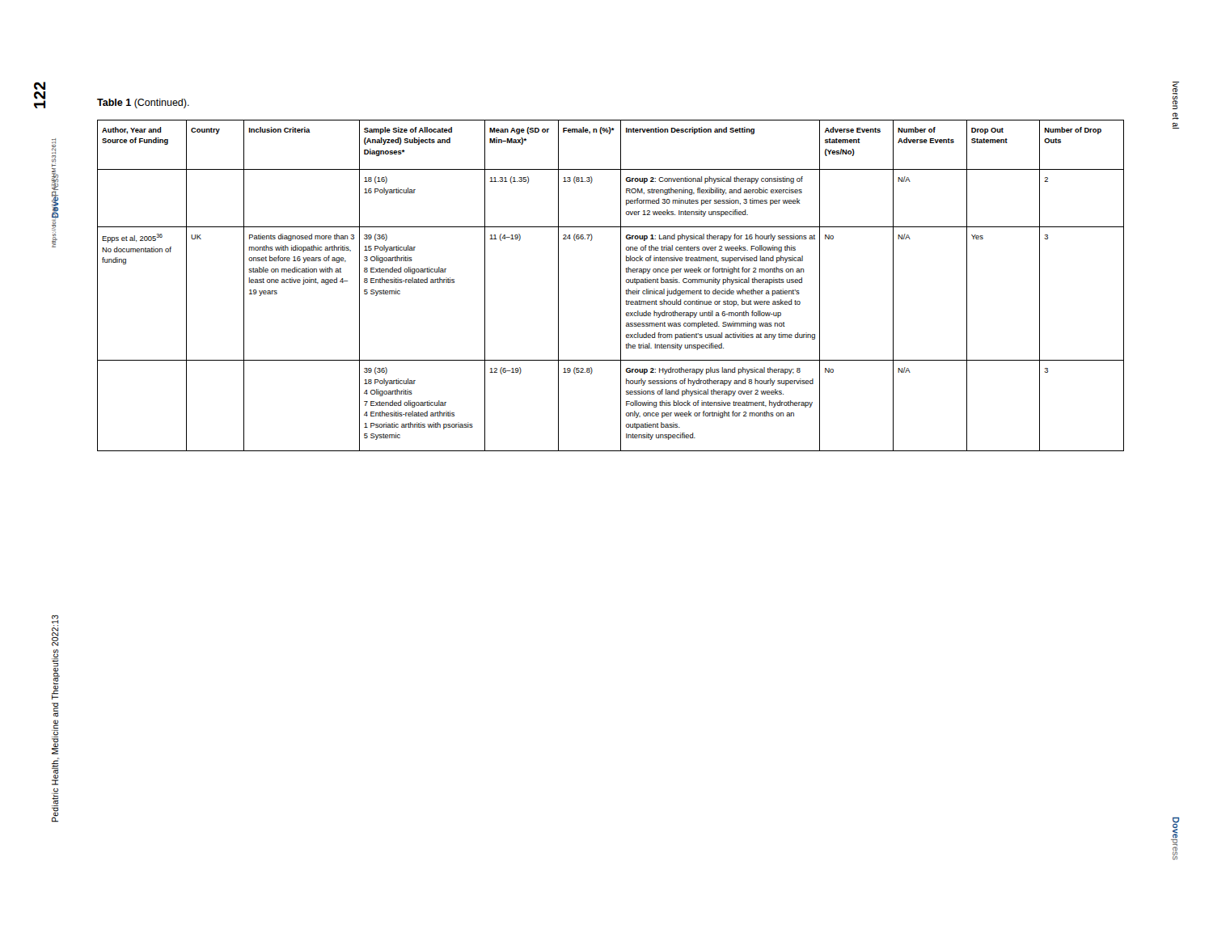122
https://doi.org/10.2147/PHMT.S312611
Dove Press
Pediatric Health, Medicine and Therapeutics 2022:13
Iversen et al
Dove press
Table 1 (Continued).
| Author, Year and Source of Funding | Country | Inclusion Criteria | Sample Size of Allocated (Analyzed) Subjects and Diagnoses* | Mean Age (SD or Min–Max)* | Female, n (%)* | Intervention Description and Setting | Adverse Events statement (Yes/No) | Number of Adverse Events | Drop Out Statement | Number of Drop Outs |
| --- | --- | --- | --- | --- | --- | --- | --- | --- | --- | --- |
| | | | 18 (16) 16 Polyarticular | 11.31 (1.35) | 13 (81.3) | Group 2 : Conventional physical therapy consisting of ROM, strengthening, flexibility, and aerobic exercises performed 30 minutes per session, 3 times per week over 12 weeks. Intensity unspecified. | | N/A | | 2 |
| Epps et al, 2005 36 No documentation of funding | UK | Patients diagnosed more than 3 months with idiopathic arthritis, onset before 16 years of age, stable on medication with at least one active joint, aged 4–19 years | 39 (36) 15 Polyarticular 3 Oligoarthritis 8 Extended oligoarticular 8 Enthesitis-related arthritis 5 Systemic | 11 (4–19) | 24 (66.7) | Group 1 : Land physical therapy for 16 hourly sessions at one of the trial centers over 2 weeks. Following this block of intensive treatment, supervised land physical therapy once per week or fortnight for 2 months on an outpatient basis. Community physical therapists used their clinical judgement to decide whether a patient’s treatment should continue or stop, but were asked to exclude hydrotherapy until a 6-month follow-up assessment was completed. Swimming was not excluded from patient’s usual activities at any time during the trial. Intensity unspecified. | No | N/A | Yes | 3 |
| | | | 39 (36) 18 Polyarticular 4 Oligoarthritis 7 Extended oligoarticular 4 Enthesitis-related arthritis 1 Psoriatic arthritis with psoriasis 5 Systemic | 12 (6–19) | 19 (52.8) | Group 2 : Hydrotherapy plus land physical therapy; 8 hourly sessions of hydrotherapy and 8 hourly supervised sessions of land physical therapy over 2 weeks. Following this block of intensive treatment, hydrotherapy only, once per week or fortnight for 2 months on an outpatient basis. Intensity unspecified. | No | N/A | | 3 |